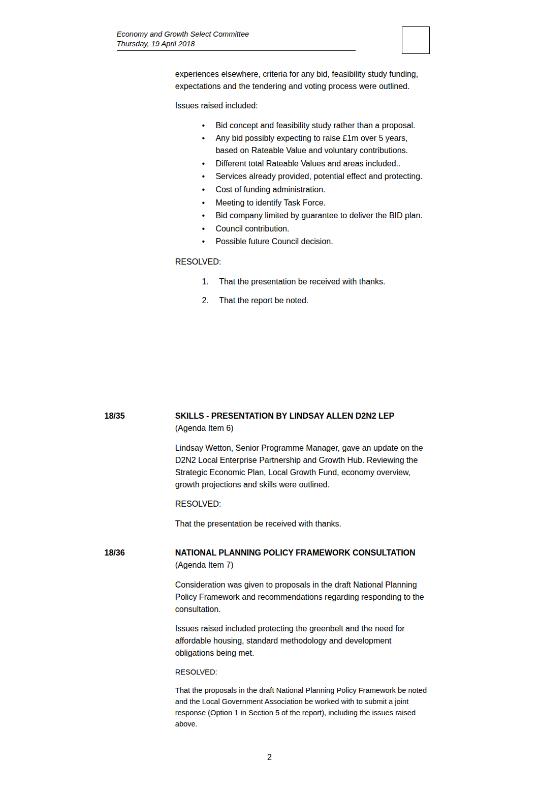Economy and Growth Select Committee
Thursday, 19 April 2018
experiences elsewhere, criteria for any bid, feasibility study funding, expectations and the tendering and voting process were outlined.
Issues raised included:
Bid concept and feasibility study rather than a proposal.
Any bid possibly expecting to raise £1m over 5 years, based on Rateable Value and voluntary contributions.
Different total Rateable Values and areas included..
Services already provided, potential effect and protecting.
Cost of funding administration.
Meeting to identify Task Force.
Bid company limited by guarantee to deliver the BID plan.
Council contribution.
Possible future Council decision.
RESOLVED:
That the presentation be received with thanks.
That the report be noted.
18/35
SKILLS - PRESENTATION BY LINDSAY ALLEN D2N2 LEP
(Agenda Item 6)
Lindsay Wetton, Senior Programme Manager, gave an update on the D2N2 Local Enterprise Partnership and Growth Hub. Reviewing the Strategic Economic Plan, Local Growth Fund, economy overview, growth projections and skills were outlined.
RESOLVED:
That the presentation be received with thanks.
18/36
NATIONAL PLANNING POLICY FRAMEWORK CONSULTATION
(Agenda Item 7)
Consideration was given to proposals in the draft National Planning Policy Framework and recommendations regarding responding to the consultation.
Issues raised included protecting the greenbelt and the need for affordable housing, standard methodology and development obligations being met.
RESOLVED:
That the proposals in the draft National Planning Policy Framework be noted and the Local Government Association be worked with to submit a joint response (Option 1 in Section 5 of the report), including the issues raised above.
2